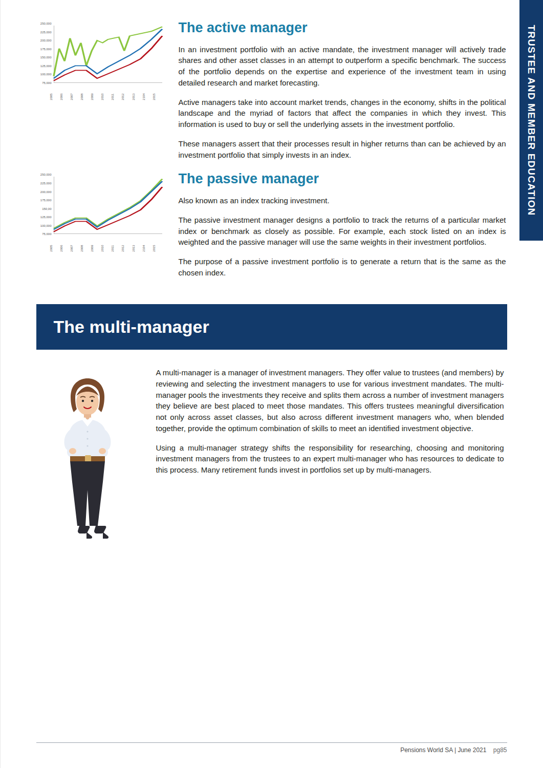Trustee and Member Education
250,000 225,000 200,000 175,000 150,000 125,000 100,000 75,000
2005 2006 2007 2008 2009 2010 2011 2012 2013 2104 2015
The active manager
In an investment portfolio with an active mandate, the investment manager will actively trade shares and other asset classes in an attempt to outperform a specific benchmark. The success of the portfolio depends on the expertise and experience of the investment team in using detailed research and market forecasting.
Active managers take into account market trends, changes in the economy, shifts in the political landscape and the myriad of factors that affect the companies in which they invest. This information is used to buy or sell the underlying assets in the investment portfolio.
These managers assert that their processes result in higher returns than can be achieved by an investment portfolio that simply invests in an index.
250,000 225,000 200,000 175,000 150,00 125,000 100,000 75,000
2005 2006 2007 2008 2009 2010 2011 2012 2013 2104 2015
The passive manager
Also known as an index tracking investment.
The passive investment manager designs a portfolio to track the returns of a particular market index or benchmark as closely as possible. For example, each stock listed on an index is weighted and the passive manager will use the same weights in their investment portfolios.
The purpose of a passive investment portfolio is to generate a return that is the same as the chosen index.
The multi-manager
A multi-manager is a manager of investment managers. They offer value to trustees (and members) by reviewing and selecting the investment managers to use for various investment mandates. The multi-manager pools the investments they receive and splits them across a number of investment managers they believe are best placed to meet those mandates. This offers trustees meaningful diversification not only across asset classes, but also across different investment managers who, when blended together, provide the optimum combination of skills to meet an identified investment objective.
Using a multi-manager strategy shifts the responsibility for researching, choosing and monitoring investment managers from the trustees to an expert multi-manager who has resources to dedicate to this process. Many retirement funds invest in portfolios set up by multi-managers.
Pensions World SA | June 2021 pg85